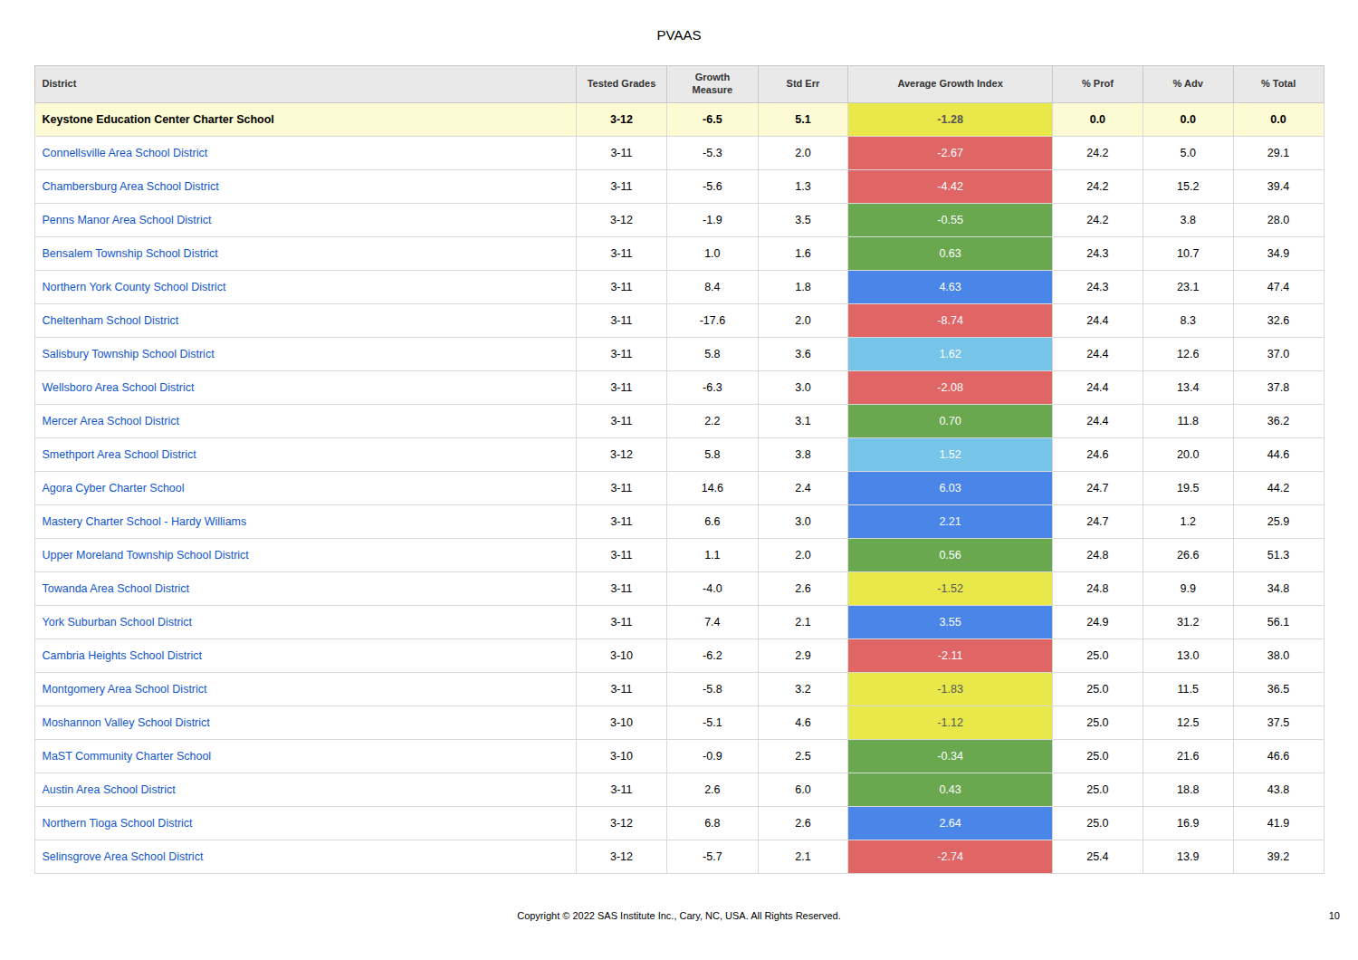PVAAS
| District | Tested Grades | Growth Measure | Std Err | Average Growth Index | % Prof | % Adv | % Total |
| --- | --- | --- | --- | --- | --- | --- | --- |
| Keystone Education Center Charter School | 3-12 | -6.5 | 5.1 | -1.28 | 0.0 | 0.0 | 0.0 |
| Connellsville Area School District | 3-11 | -5.3 | 2.0 | -2.67 | 24.2 | 5.0 | 29.1 |
| Chambersburg Area School District | 3-11 | -5.6 | 1.3 | -4.42 | 24.2 | 15.2 | 39.4 |
| Penns Manor Area School District | 3-12 | -1.9 | 3.5 | -0.55 | 24.2 | 3.8 | 28.0 |
| Bensalem Township School District | 3-11 | 1.0 | 1.6 | 0.63 | 24.3 | 10.7 | 34.9 |
| Northern York County School District | 3-11 | 8.4 | 1.8 | 4.63 | 24.3 | 23.1 | 47.4 |
| Cheltenham School District | 3-11 | -17.6 | 2.0 | -8.74 | 24.4 | 8.3 | 32.6 |
| Salisbury Township School District | 3-11 | 5.8 | 3.6 | 1.62 | 24.4 | 12.6 | 37.0 |
| Wellsboro Area School District | 3-11 | -6.3 | 3.0 | -2.08 | 24.4 | 13.4 | 37.8 |
| Mercer Area School District | 3-11 | 2.2 | 3.1 | 0.70 | 24.4 | 11.8 | 36.2 |
| Smethport Area School District | 3-12 | 5.8 | 3.8 | 1.52 | 24.6 | 20.0 | 44.6 |
| Agora Cyber Charter School | 3-11 | 14.6 | 2.4 | 6.03 | 24.7 | 19.5 | 44.2 |
| Mastery Charter School - Hardy Williams | 3-11 | 6.6 | 3.0 | 2.21 | 24.7 | 1.2 | 25.9 |
| Upper Moreland Township School District | 3-11 | 1.1 | 2.0 | 0.56 | 24.8 | 26.6 | 51.3 |
| Towanda Area School District | 3-11 | -4.0 | 2.6 | -1.52 | 24.8 | 9.9 | 34.8 |
| York Suburban School District | 3-11 | 7.4 | 2.1 | 3.55 | 24.9 | 31.2 | 56.1 |
| Cambria Heights School District | 3-10 | -6.2 | 2.9 | -2.11 | 25.0 | 13.0 | 38.0 |
| Montgomery Area School District | 3-11 | -5.8 | 3.2 | -1.83 | 25.0 | 11.5 | 36.5 |
| Moshannon Valley School District | 3-10 | -5.1 | 4.6 | -1.12 | 25.0 | 12.5 | 37.5 |
| MaST Community Charter School | 3-10 | -0.9 | 2.5 | -0.34 | 25.0 | 21.6 | 46.6 |
| Austin Area School District | 3-11 | 2.6 | 6.0 | 0.43 | 25.0 | 18.8 | 43.8 |
| Northern Tioga School District | 3-12 | 6.8 | 2.6 | 2.64 | 25.0 | 16.9 | 41.9 |
| Selinsgrove Area School District | 3-12 | -5.7 | 2.1 | -2.74 | 25.4 | 13.9 | 39.2 |
Copyright © 2022 SAS Institute Inc., Cary, NC, USA. All Rights Reserved. 10